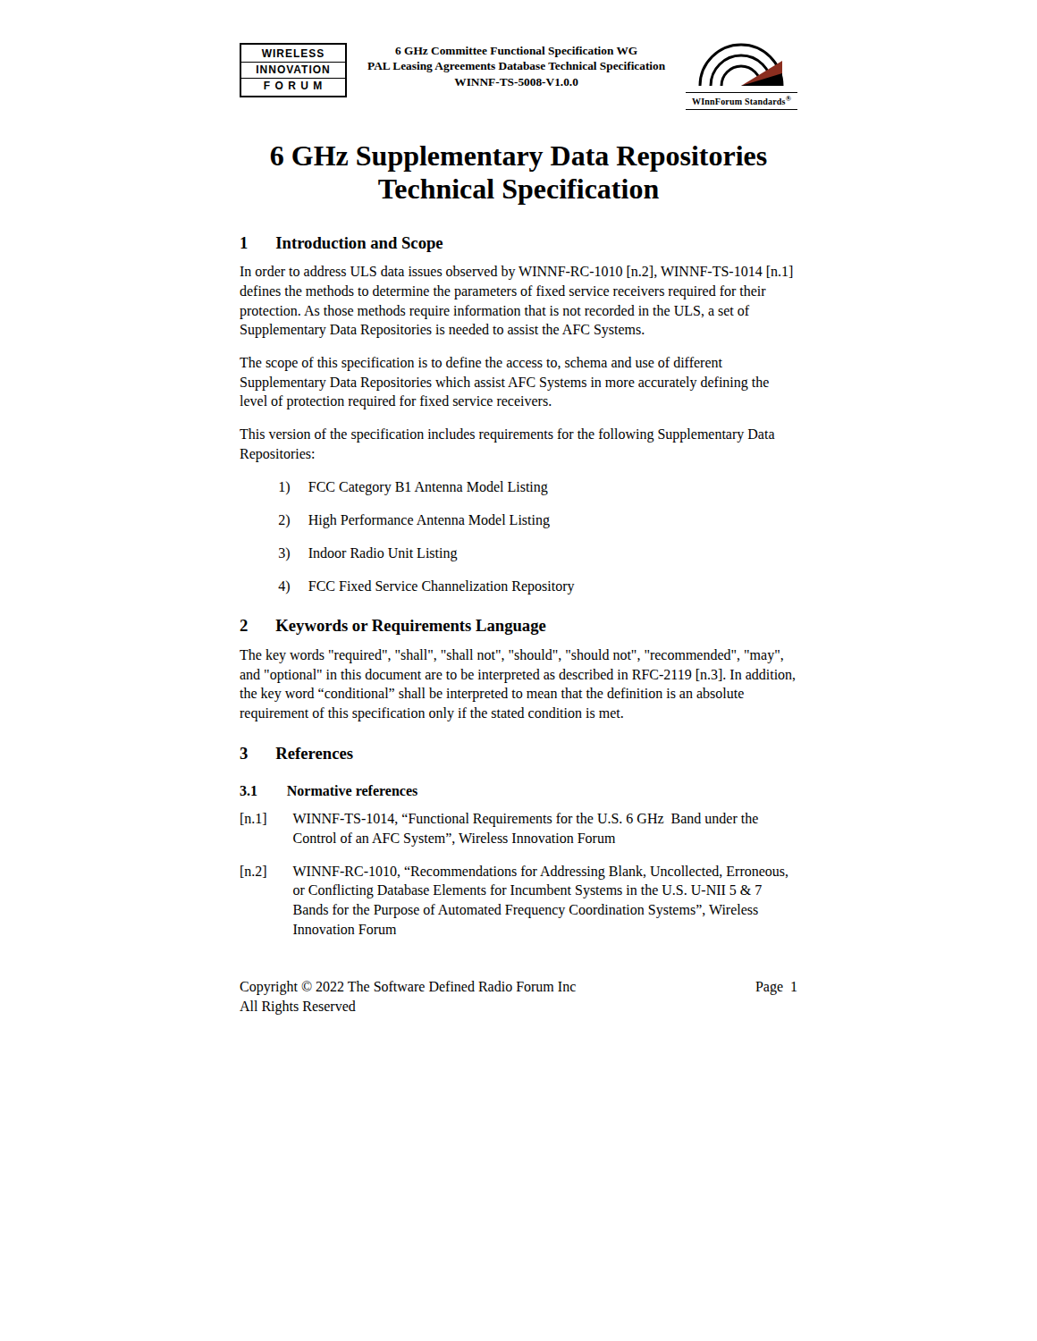WIRELESS
INNOVATION
F O R U M
6 GHz Committee Functional Specification WG
PAL Leasing Agreements Database Technical Specification
WINNF-TS-5008-V1.0.0
WInnForum Standards®
6 GHz Supplementary Data Repositories
Technical Specification
1 Introduction and Scope
In order to address ULS data issues observed by WINNF-RC-1010 [n.2], WINNF-TS-1014 [n.1] defines the methods to determine the parameters of fixed service receivers required for their protection. As those methods require information that is not recorded in the ULS, a set of Supplementary Data Repositories is needed to assist the AFC Systems.
The scope of this specification is to define the access to, schema and use of different Supplementary Data Repositories which assist AFC Systems in more accurately defining the level of protection required for fixed service receivers.
This version of the specification includes requirements for the following Supplementary Data Repositories:
1) FCC Category B1 Antenna Model Listing
2) High Performance Antenna Model Listing
3) Indoor Radio Unit Listing
4) FCC Fixed Service Channelization Repository
2 Keywords or Requirements Language
The key words "required", "shall", "shall not", "should", "should not", "recommended", "may", and "optional" in this document are to be interpreted as described in RFC-2119 [n.3]. In addition, the key word “conditional” shall be interpreted to mean that the definition is an absolute requirement of this specification only if the stated condition is met.
3 References
3.1 Normative references
[n.1]
WINNF-TS-1014, “Functional Requirements for the U.S. 6 GHz Band under the Control of an AFC System”, Wireless Innovation Forum
[n.2]
WINNF-RC-1010, “Recommendations for Addressing Blank, Uncollected, Erroneous, or Conflicting Database Elements for Incumbent Systems in the U.S. U-NII 5 & 7 Bands for the Purpose of Automated Frequency Coordination Systems”, Wireless Innovation Forum
Copyright © 2022 The Software Defined Radio Forum Inc
All Rights Reserved
Page 1